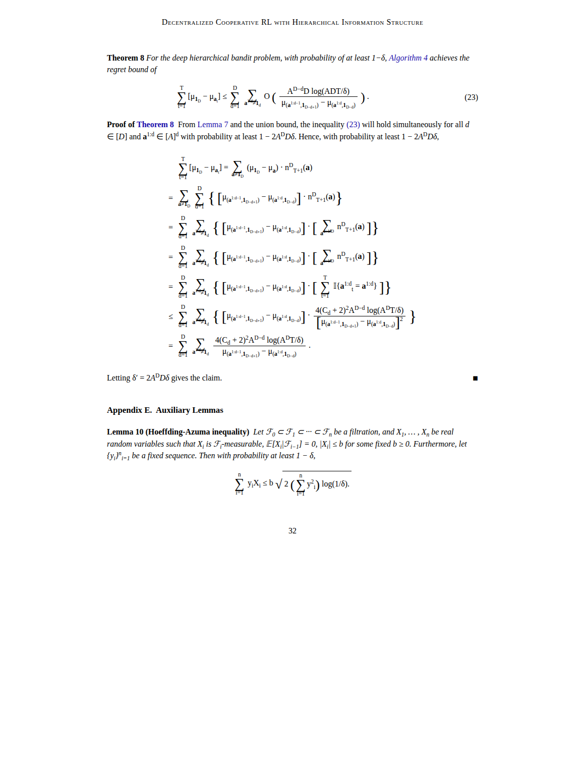Decentralized Cooperative RL with Hierarchical Information Structure
Theorem 8 For the deep hierarchical bandit problem, with probability of at least 1−δ, Algorithm 4 achieves the regret bound of
T∑t=1[μ1D − μat] ≤ D∑d=1 ∑a1:d≠1d O ( AD−dD log(ADT/δ) μ(a1:d−1,1D−d+1) − μ(a1:d,1D−d) ) .
(23)
Proof of Theorem 8 From Lemma 7 and the union bound, the inequality (23) will hold simultaneously for all d ∈ [D] and a1:d ∈ [A]d with probability at least 1 − 2ADDδ. Hence, with probability at least 1 − 2ADDδ,
| | T ∑ t=1 [μ 1 D − μ a t ] = ∑ a ≠ 1 D (μ 1 D − μ a ) · n D T+1 ( a ) |
| = | ∑ a ≠ 1 D D ∑ d=1 { [ μ ( a 1:d−1 , 1 D−d+1 ) − μ ( a 1:d , 1 D−d ) ] · n D T+1 ( a ) } |
| = | D ∑ d=1 ∑ a 1:d ≠ 1 d { [ μ ( a 1:d−1 , 1 D−d+1 ) − μ ( a 1:d , 1 D−d ) ] · [ ∑ a d+1:D n D T+1 ( a ) ] } |
| = | D ∑ d=1 ∑ a 1:d ≠ 1 d { [ μ ( a 1:d−1 , 1 D−d+1 ) − μ ( a 1:d , 1 D−d ) ] · [ ∑ a d+1:D n D T+1 ( a ) ] } |
| = | D ∑ d=1 ∑ a 1:d ≠ 1 d { [ μ ( a 1:d−1 , 1 D−d+1 ) − μ ( a 1:d , 1 D−d ) ] · [ T ∑ t=1 𝕀{ a 1:d t = a 1:d } ] } |
| ≤ | D ∑ d=1 ∑ a 1:d ≠ 1 d { [ μ ( a 1:d−1 , 1 D−d+1 ) − μ ( a 1:d , 1 D−d ) ] · 4(C d + 2) 2 A D−d log(A D T/δ) [ μ ( a 1:d−1 , 1 D−d+1 ) − μ ( a 1:d , 1 D−d ) ] 2 } |
| = | D ∑ d=1 ∑ a 1:d ≠ 1 d 4(C d + 2) 2 A D−d log(A D T/δ) μ ( a 1:d−1 , 1 D−d+1 ) − μ ( a 1:d , 1 D−d ) . |
Letting δ′ = 2ADDδ gives the claim. ■
Appendix E. Auxiliary Lemmas
Lemma 10 (Hoeffding-Azuma inequality) Let ℱ0 ⊂ ℱ1 ⊂ ··· ⊂ ℱn be a filtration, and X1, … , Xn be real random variables such that Xi is ℱi-measurable, 𝔼[Xi|ℱi−1] = 0, |Xi| ≤ b for some fixed b ≥ 0. Furthermore, let {yi}ni=1 be a fixed sequence. Then with probability at least 1 − δ,
n∑i=1 yiXi ≤ b √2 (n∑i=1y2i) log(1/δ).
32